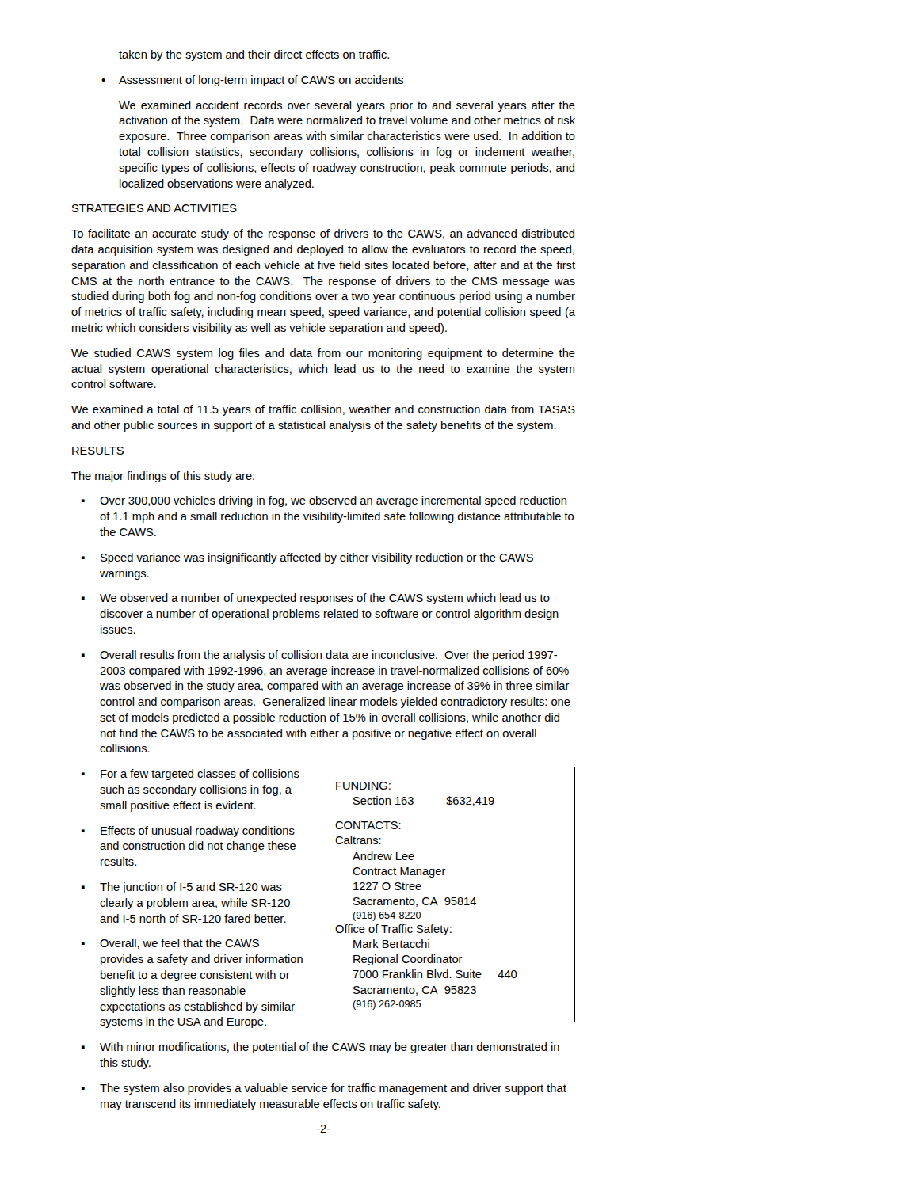taken by the system and their direct effects on traffic.
Assessment of long-term impact of CAWS on accidents
We examined accident records over several years prior to and several years after the activation of the system. Data were normalized to travel volume and other metrics of risk exposure. Three comparison areas with similar characteristics were used. In addition to total collision statistics, secondary collisions, collisions in fog or inclement weather, specific types of collisions, effects of roadway construction, peak commute periods, and localized observations were analyzed.
Strategies and Activities
To facilitate an accurate study of the response of drivers to the CAWS, an advanced distributed data acquisition system was designed and deployed to allow the evaluators to record the speed, separation and classification of each vehicle at five field sites located before, after and at the first CMS at the north entrance to the CAWS. The response of drivers to the CMS message was studied during both fog and non-fog conditions over a two year continuous period using a number of metrics of traffic safety, including mean speed, speed variance, and potential collision speed (a metric which considers visibility as well as vehicle separation and speed).
We studied CAWS system log files and data from our monitoring equipment to determine the actual system operational characteristics, which lead us to the need to examine the system control software.
We examined a total of 11.5 years of traffic collision, weather and construction data from TASAS and other public sources in support of a statistical analysis of the safety benefits of the system.
Results
The major findings of this study are:
Over 300,000 vehicles driving in fog, we observed an average incremental speed reduction of 1.1 mph and a small reduction in the visibility-limited safe following distance attributable to the CAWS.
Speed variance was insignificantly affected by either visibility reduction or the CAWS warnings.
We observed a number of unexpected responses of the CAWS system which lead us to discover a number of operational problems related to software or control algorithm design issues.
Overall results from the analysis of collision data are inconclusive. Over the period 1997-2003 compared with 1992-1996, an average increase in travel-normalized collisions of 60% was observed in the study area, compared with an average increase of 39% in three similar control and comparison areas. Generalized linear models yielded contradictory results: one set of models predicted a possible reduction of 15% in overall collisions, while another did not find the CAWS to be associated with either a positive or negative effect on overall collisions.
FUNDING:
Section 163 $632,419
CONTACTS:
Caltrans:
Andrew Lee
Contract Manager
1227 O Stree
Sacramento, CA 95814
(916) 654-8220
Office of Traffic Safety:
Mark Bertacchi
Regional Coordinator
7000 Franklin Blvd. Suite 440
Sacramento, CA 95823
(916) 262-0985
For a few targeted classes of collisions such as secondary collisions in fog, a small positive effect is evident.
Effects of unusual roadway conditions and construction did not change these results.
The junction of I-5 and SR-120 was clearly a problem area, while SR-120 and I-5 north of SR-120 fared better.
Overall, we feel that the CAWS provides a safety and driver information benefit to a degree consistent with or slightly less than reasonable expectations as established by similar systems in the USA and Europe.
With minor modifications, the potential of the CAWS may be greater than demonstrated in this study.
The system also provides a valuable service for traffic management and driver support that may transcend its immediately measurable effects on traffic safety.
-2-